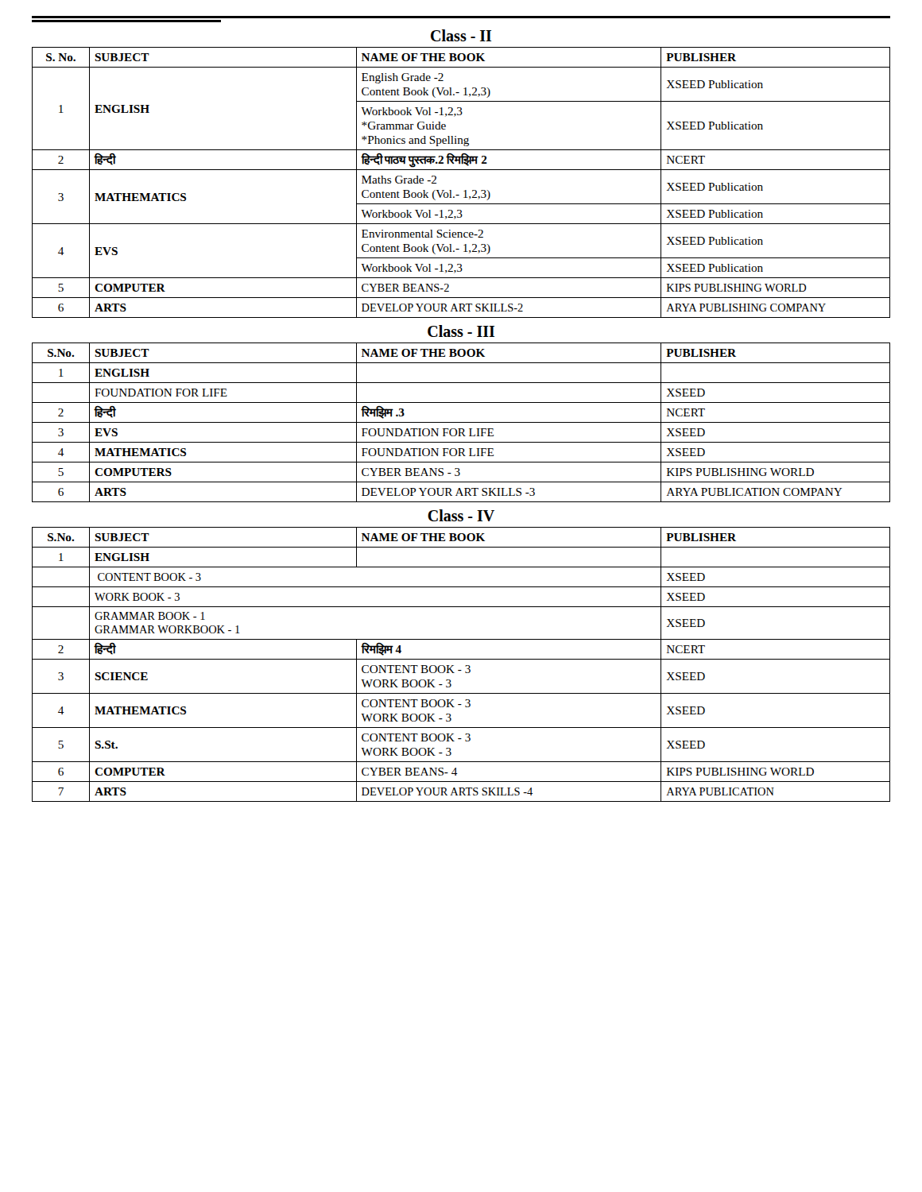Class - II
| S. No. | SUBJECT | NAME OF THE BOOK | PUBLISHER |
| --- | --- | --- | --- |
| 1 | ENGLISH | English Grade -2 Content Book (Vol.- 1,2,3) | XSEED Publication |
| Workbook Vol -1,2,3 *Grammar Guide *Phonics and Spelling | XSEED Publication |
| 2 | हिन्दी | हिन्दी पाठ्य पुस्तक.2 रिमझिम 2 | NCERT |
| 3 | MATHEMATICS | Maths Grade -2 Content Book (Vol.- 1,2,3) | XSEED Publication |
| Workbook Vol -1,2,3 | XSEED Publication |
| 4 | EVS | Environmental Science-2 Content Book (Vol.- 1,2,3) | XSEED Publication |
| Workbook Vol -1,2,3 | XSEED Publication |
| 5 | COMPUTER | CYBER BEANS-2 | KIPS PUBLISHING WORLD |
| 6 | ARTS | DEVELOP YOUR ART SKILLS-2 | ARYA PUBLISHING COMPANY |
Class - III
| S.No. | SUBJECT | NAME OF THE BOOK | PUBLISHER |
| --- | --- | --- | --- |
| 1 | ENGLISH | | |
| | FOUNDATION FOR LIFE | | XSEED |
| 2 | हिन्दी | रिमझिम .3 | NCERT |
| 3 | EVS | FOUNDATION FOR LIFE | XSEED |
| 4 | MATHEMATICS | FOUNDATION FOR LIFE | XSEED |
| 5 | COMPUTERS | CYBER BEANS - 3 | KIPS PUBLISHING WORLD |
| 6 | ARTS | DEVELOP YOUR ART SKILLS -3 | ARYA PUBLICATION COMPANY |
Class - IV
| S.No. | SUBJECT | NAME OF THE BOOK | PUBLISHER |
| --- | --- | --- | --- |
| 1 | ENGLISH | | |
| | CONTENT BOOK - 3 | XSEED |
| | WORK BOOK - 3 | XSEED |
| | GRAMMAR BOOK - 1 GRAMMAR WORKBOOK - 1 | XSEED |
| 2 | हिन्दी | रिमझिम 4 | NCERT |
| 3 | SCIENCE | CONTENT BOOK - 3 WORK BOOK - 3 | XSEED |
| 4 | MATHEMATICS | CONTENT BOOK - 3 WORK BOOK - 3 | XSEED |
| 5 | S.St. | CONTENT BOOK - 3 WORK BOOK - 3 | XSEED |
| 6 | COMPUTER | CYBER BEANS- 4 | KIPS PUBLISHING WORLD |
| 7 | ARTS | DEVELOP YOUR ARTS SKILLS -4 | ARYA PUBLICATION |